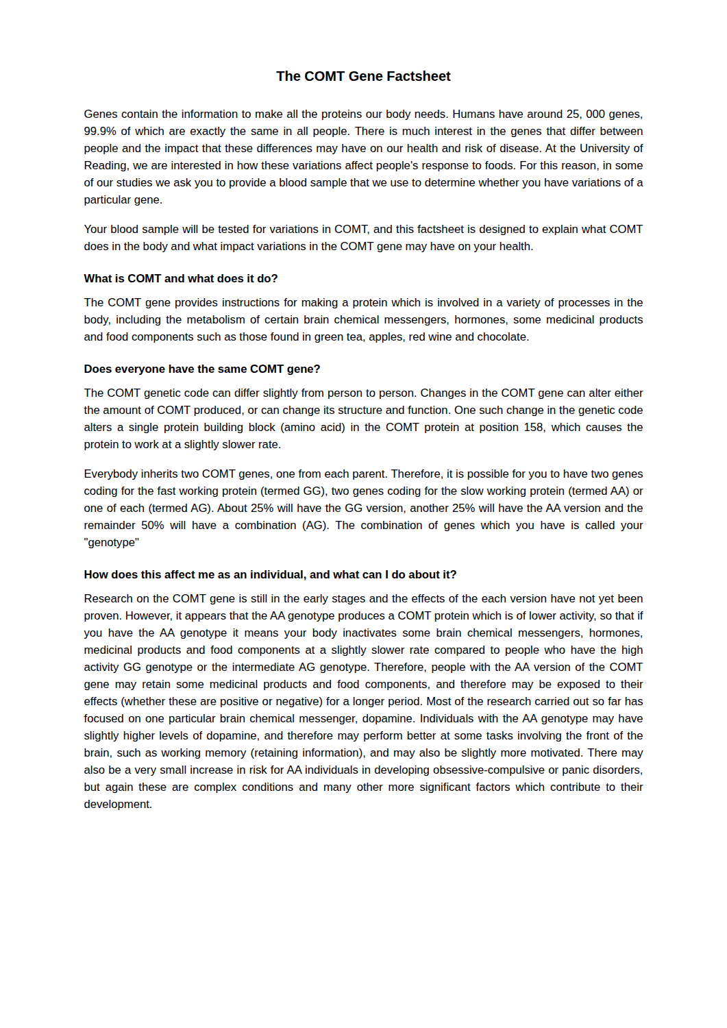The COMT Gene Factsheet
Genes contain the information to make all the proteins our body needs. Humans have around 25, 000 genes, 99.9% of which are exactly the same in all people. There is much interest in the genes that differ between people and the impact that these differences may have on our health and risk of disease. At the University of Reading, we are interested in how these variations affect people's response to foods. For this reason, in some of our studies we ask you to provide a blood sample that we use to determine whether you have variations of a particular gene.
Your blood sample will be tested for variations in COMT, and this factsheet is designed to explain what COMT does in the body and what impact variations in the COMT gene may have on your health.
What is COMT and what does it do?
The COMT gene provides instructions for making a protein which is involved in a variety of processes in the body, including the metabolism of certain brain chemical messengers, hormones, some medicinal products and food components such as those found in green tea, apples, red wine and chocolate.
Does everyone have the same COMT gene?
The COMT genetic code can differ slightly from person to person. Changes in the COMT gene can alter either the amount of COMT produced, or can change its structure and function. One such change in the genetic code alters a single protein building block (amino acid) in the COMT protein at position 158, which causes the protein to work at a slightly slower rate.
Everybody inherits two COMT genes, one from each parent. Therefore, it is possible for you to have two genes coding for the fast working protein (termed GG), two genes coding for the slow working protein (termed AA) or one of each (termed AG). About 25% will have the GG version, another 25% will have the AA version and the remainder 50% will have a combination (AG). The combination of genes which you have is called your "genotype"
How does this affect me as an individual, and what can I do about it?
Research on the COMT gene is still in the early stages and the effects of the each version have not yet been proven. However, it appears that the AA genotype produces a COMT protein which is of lower activity, so that if you have the AA genotype it means your body inactivates some brain chemical messengers, hormones, medicinal products and food components at a slightly slower rate compared to people who have the high activity GG genotype or the intermediate AG genotype. Therefore, people with the AA version of the COMT gene may retain some medicinal products and food components, and therefore may be exposed to their effects (whether these are positive or negative) for a longer period. Most of the research carried out so far has focused on one particular brain chemical messenger, dopamine. Individuals with the AA genotype may have slightly higher levels of dopamine, and therefore may perform better at some tasks involving the front of the brain, such as working memory (retaining information), and may also be slightly more motivated. There may also be a very small increase in risk for AA individuals in developing obsessive-compulsive or panic disorders, but again these are complex conditions and many other more significant factors which contribute to their development.